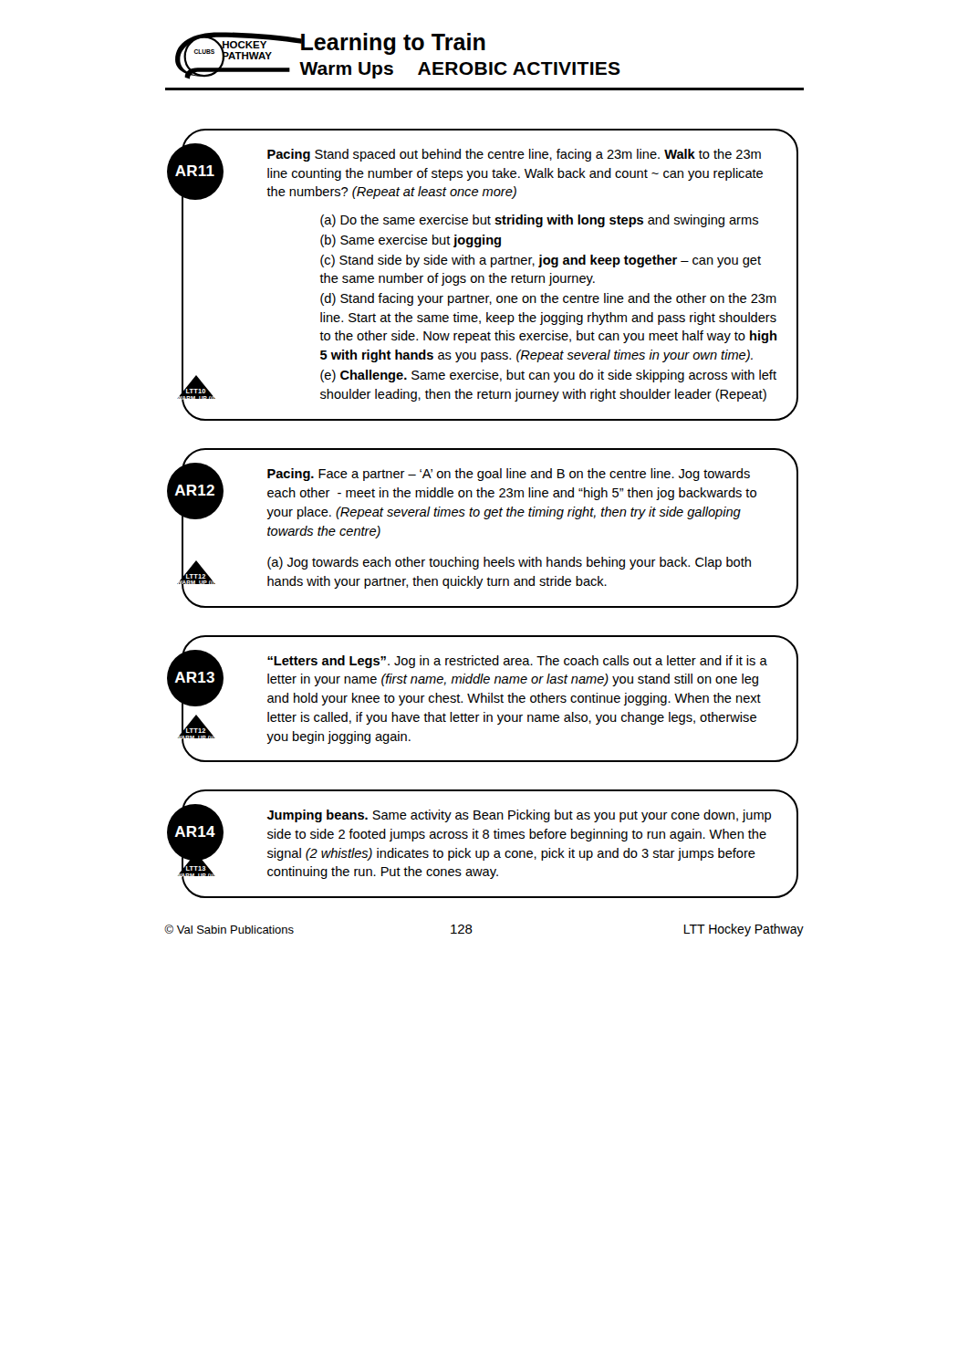CLUBS HOCKEY PATHWAY
Learning to Train
Warm Ups AEROBIC ACTIVITIES
AR11
Pacing Stand spaced out behind the centre line, facing a 23m line. Walk to the 23m line counting the number of steps you take. Walk back and count ~ can you replicate the numbers? (Repeat at least once more)
(a) Do the same exercise but striding with long steps and swinging arms
(b) Same exercise but jogging
(c) Stand side by side with a partner, jog and keep together – can you get the same number of jogs on the return journey.
(d) Stand facing your partner, one on the centre line and the other on the 23m line. Start at the same time, keep the jogging rhythm and pass right shoulders to the other side. Now repeat this exercise, but can you meet half way to high 5 with right hands as you pass. (Repeat several times in your own time).
(e) Challenge. Same exercise, but can you do it side skipping across with left shoulder leading, then the return journey with right shoulder leader (Repeat)
LTT10 WARM_UP (i)
AR12
Pacing. Face a partner – ‘A’ on the goal line and B on the centre line. Jog towards each other - meet in the middle on the 23m line and “high 5” then jog backwards to your place. (Repeat several times to get the timing right, then try it side galloping towards the centre)
(a) Jog towards each other touching heels with hands behing your back. Clap both hands with your partner, then quickly turn and stride back.
LTT12 WARM_UP (i)
AR13
“Letters and Legs”. Jog in a restricted area. The coach calls out a letter and if it is a letter in your name (first name, middle name or last name) you stand still on one leg and hold your knee to your chest. Whilst the others continue jogging. When the next letter is called, if you have that letter in your name also, you change legs, otherwise you begin jogging again.
LTT12 WARM_UP (ii)
AR14
Jumping beans. Same activity as Bean Picking but as you put your cone down, jump side to side 2 footed jumps across it 8 times before beginning to run again. When the signal (2 whistles) indicates to pick up a cone, pick it up and do 3 star jumps before continuing the run. Put the cones away.
LTT13 WARM_UP (ii)
© Val Sabin Publications
128
LTT Hockey Pathway